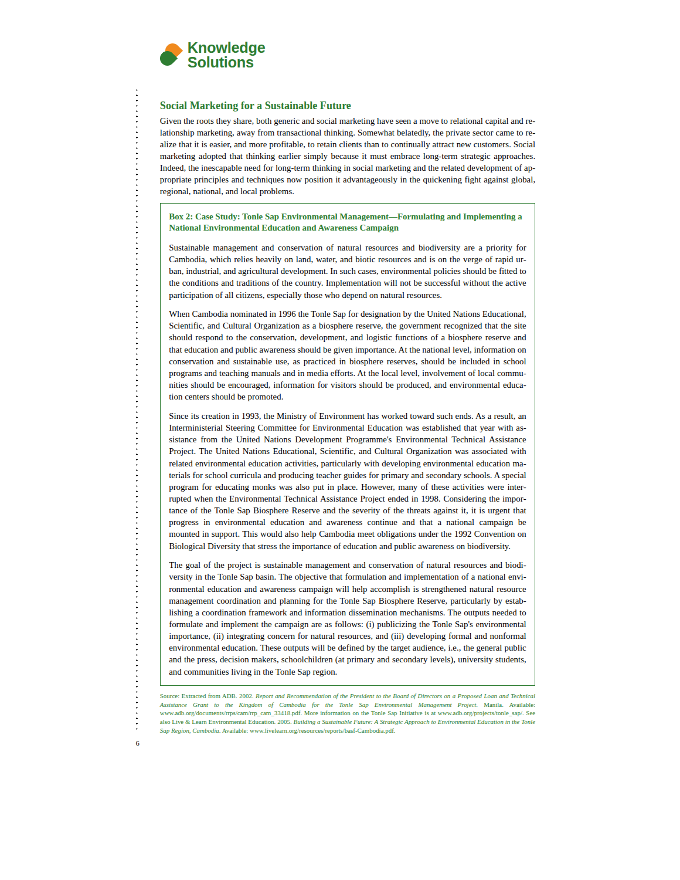Knowledge Solutions
Social Marketing for a Sustainable Future
Given the roots they share, both generic and social marketing have seen a move to relational capital and relationship marketing, away from transactional thinking. Somewhat belatedly, the private sector came to realize that it is easier, and more profitable, to retain clients than to continually attract new customers. Social marketing adopted that thinking earlier simply because it must embrace long-term strategic approaches. Indeed, the inescapable need for long-term thinking in social marketing and the related development of appropriate principles and techniques now position it advantageously in the quickening fight against global, regional, national, and local problems.
Box 2: Case Study: Tonle Sap Environmental Management—Formulating and Implementing a National Environmental Education and Awareness Campaign
Sustainable management and conservation of natural resources and biodiversity are a priority for Cambodia, which relies heavily on land, water, and biotic resources and is on the verge of rapid urban, industrial, and agricultural development. In such cases, environmental policies should be fitted to the conditions and traditions of the country. Implementation will not be successful without the active participation of all citizens, especially those who depend on natural resources.
When Cambodia nominated in 1996 the Tonle Sap for designation by the United Nations Educational, Scientific, and Cultural Organization as a biosphere reserve, the government recognized that the site should respond to the conservation, development, and logistic functions of a biosphere reserve and that education and public awareness should be given importance. At the national level, information on conservation and sustainable use, as practiced in biosphere reserves, should be included in school programs and teaching manuals and in media efforts. At the local level, involvement of local communities should be encouraged, information for visitors should be produced, and environmental education centers should be promoted.
Since its creation in 1993, the Ministry of Environment has worked toward such ends. As a result, an Interministerial Steering Committee for Environmental Education was established that year with assistance from the United Nations Development Programme's Environmental Technical Assistance Project. The United Nations Educational, Scientific, and Cultural Organization was associated with related environmental education activities, particularly with developing environmental education materials for school curricula and producing teacher guides for primary and secondary schools. A special program for educating monks was also put in place. However, many of these activities were interrupted when the Environmental Technical Assistance Project ended in 1998. Considering the importance of the Tonle Sap Biosphere Reserve and the severity of the threats against it, it is urgent that progress in environmental education and awareness continue and that a national campaign be mounted in support. This would also help Cambodia meet obligations under the 1992 Convention on Biological Diversity that stress the importance of education and public awareness on biodiversity.
The goal of the project is sustainable management and conservation of natural resources and biodiversity in the Tonle Sap basin. The objective that formulation and implementation of a national environmental education and awareness campaign will help accomplish is strengthened natural resource management coordination and planning for the Tonle Sap Biosphere Reserve, particularly by establishing a coordination framework and information dissemination mechanisms. The outputs needed to formulate and implement the campaign are as follows: (i) publicizing the Tonle Sap's environmental importance, (ii) integrating concern for natural resources, and (iii) developing formal and nonformal environmental education. These outputs will be defined by the target audience, i.e., the general public and the press, decision makers, schoolchildren (at primary and secondary levels), university students, and communities living in the Tonle Sap region.
Source: Extracted from ADB. 2002. Report and Recommendation of the President to the Board of Directors on a Proposed Loan and Technical Assistance Grant to the Kingdom of Cambodia for the Tonle Sap Environmental Management Project. Manila. Available: www.adb.org/documents/rrps/cam/rrp_cam_33418.pdf. More information on the Tonle Sap Initiative is at www.adb.org/projects/tonle_sap/. See also Live & Learn Environmental Education. 2005. Building a Sustainable Future: A Strategic Approach to Environmental Education in the Tonle Sap Region, Cambodia. Available: www.livelearn.org/resources/reports/basf-Cambodia.pdf.
6